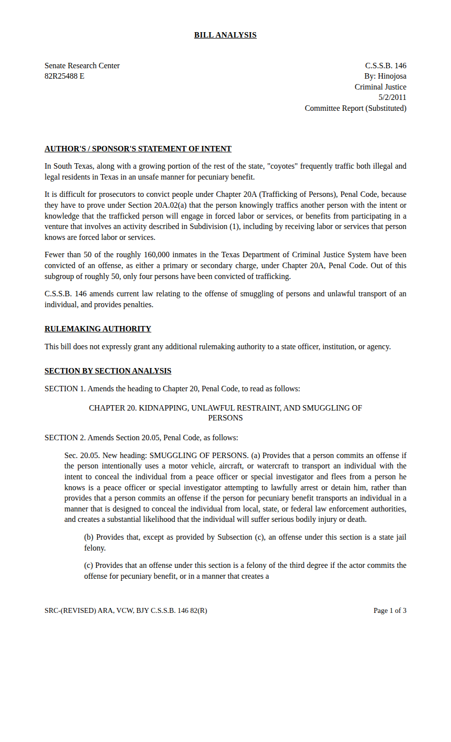BILL ANALYSIS
Senate Research Center
82R25488 E
C.S.S.B. 146
By: Hinojosa
Criminal Justice
5/2/2011
Committee Report (Substituted)
AUTHOR'S / SPONSOR'S STATEMENT OF INTENT
In South Texas, along with a growing portion of the rest of the state, "coyotes" frequently traffic both illegal and legal residents in Texas in an unsafe manner for pecuniary benefit.
It is difficult for prosecutors to convict people under Chapter 20A (Trafficking of Persons), Penal Code, because they have to prove under Section 20A.02(a) that the person knowingly traffics another person with the intent or knowledge that the trafficked person will engage in forced labor or services, or benefits from participating in a venture that involves an activity described in Subdivision (1), including by receiving labor or services that person knows are forced labor or services.
Fewer than 50 of the roughly 160,000 inmates in the Texas Department of Criminal Justice System have been convicted of an offense, as either a primary or secondary charge, under Chapter 20A, Penal Code. Out of this subgroup of roughly 50, only four persons have been convicted of trafficking.
C.S.S.B. 146 amends current law relating to the offense of smuggling of persons and unlawful transport of an individual, and provides penalties.
RULEMAKING AUTHORITY
This bill does not expressly grant any additional rulemaking authority to a state officer, institution, or agency.
SECTION BY SECTION ANALYSIS
SECTION 1. Amends the heading to Chapter 20, Penal Code, to read as follows:
CHAPTER 20. KIDNAPPING, UNLAWFUL RESTRAINT, AND SMUGGLING OF
PERSONS
SECTION 2. Amends Section 20.05, Penal Code, as follows:
Sec. 20.05. New heading: SMUGGLING OF PERSONS. (a) Provides that a person commits an offense if the person intentionally uses a motor vehicle, aircraft, or watercraft to transport an individual with the intent to conceal the individual from a peace officer or special investigator and flees from a person he knows is a peace officer or special investigator attempting to lawfully arrest or detain him, rather than provides that a person commits an offense if the person for pecuniary benefit transports an individual in a manner that is designed to conceal the individual from local, state, or federal law enforcement authorities, and creates a substantial likelihood that the individual will suffer serious bodily injury or death.
(b) Provides that, except as provided by Subsection (c), an offense under this section is a state jail felony.
(c) Provides that an offense under this section is a felony of the third degree if the actor commits the offense for pecuniary benefit, or in a manner that creates a
SRC-(REVISED) ARA, VCW, BJY C.S.S.B. 146 82(R)
Page 1 of 3